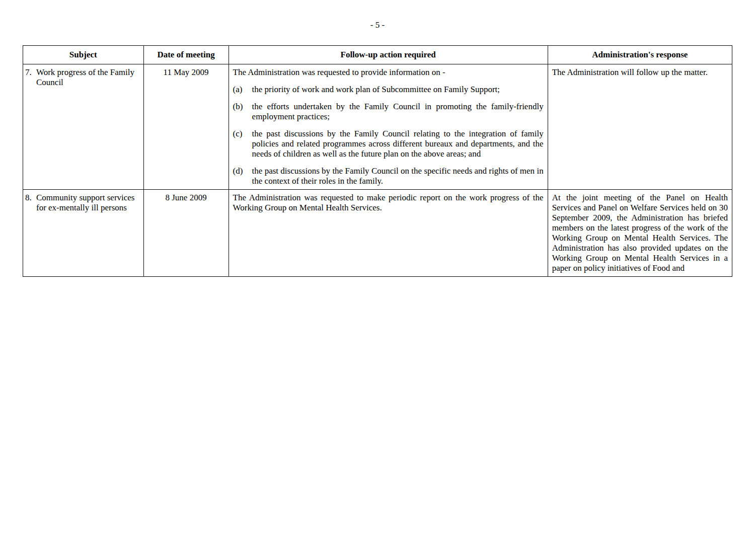- 5 -
| Subject | Date of meeting | Follow-up action required | Administration's response |
| --- | --- | --- | --- |
| 7. Work progress of the Family Council | 11 May 2009 | The Administration was requested to provide information on - (a) the priority of work and work plan of Subcommittee on Family Support; (b) the efforts undertaken by the Family Council in promoting the family-friendly employment practices; (c) the past discussions by the Family Council relating to the integration of family policies and related programmes across different bureaux and departments, and the needs of children as well as the future plan on the above areas; and (d) the past discussions by the Family Council on the specific needs and rights of men in the context of their roles in the family. | The Administration will follow up the matter. |
| 8. Community support services for ex-mentally ill persons | 8 June 2009 | The Administration was requested to make periodic report on the work progress of the Working Group on Mental Health Services. | At the joint meeting of the Panel on Health Services and Panel on Welfare Services held on 30 September 2009, the Administration has briefed members on the latest progress of the work of the Working Group on Mental Health Services. The Administration has also provided updates on the Working Group on Mental Health Services in a paper on policy initiatives of Food and |